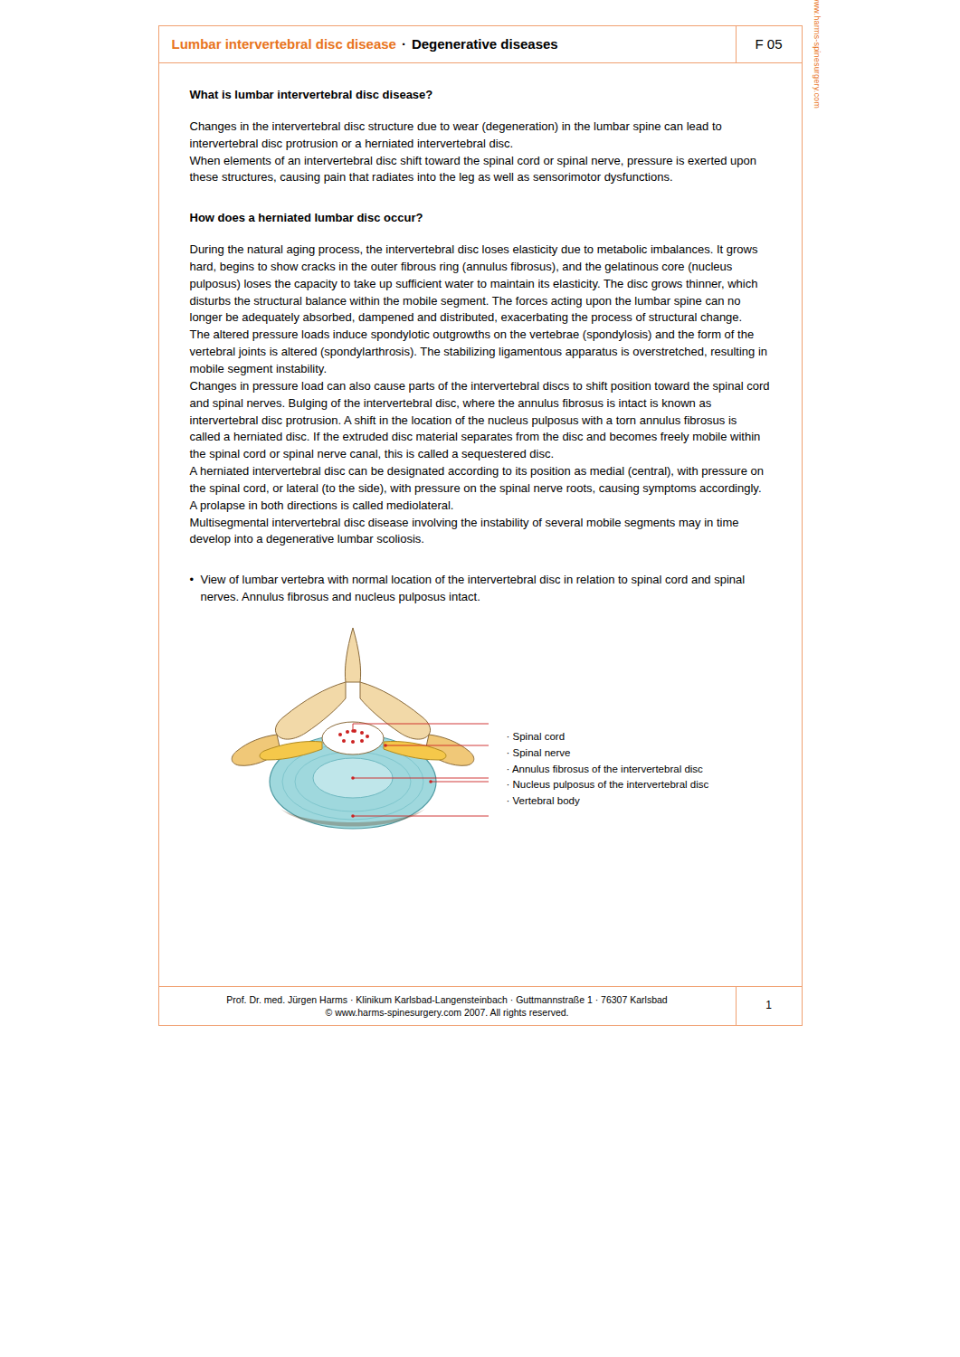Lumbar intervertebral disc disease · Degenerative diseases
F 05
What is lumbar intervertebral disc disease?
Changes in the intervertebral disc structure due to wear (degeneration) in the lumbar spine can lead to intervertebral disc protrusion or a herniated intervertebral disc.
When elements of an intervertebral disc shift toward the spinal cord or spinal nerve, pressure is exerted upon these structures, causing pain that radiates into the leg as well as sensorimotor dysfunctions.
How does a herniated lumbar disc occur?
During the natural aging process, the intervertebral disc loses elasticity due to metabolic imbalances. It grows hard, begins to show cracks in the outer fibrous ring (annulus fibrosus), and the gelatinous core (nucleus pulposus) loses the capacity to take up sufficient water to maintain its elasticity. The disc grows thinner, which disturbs the structural balance within the mobile segment. The forces acting upon the lumbar spine can no longer be adequately absorbed, dampened and distributed, exacerbating the process of structural change.
The altered pressure loads induce spondylotic outgrowths on the vertebrae (spondylosis) and the form of the vertebral joints is altered (spondylarthrosis). The stabilizing ligamentous apparatus is overstretched, resulting in mobile segment instability.
Changes in pressure load can also cause parts of the intervertebral discs to shift position toward the spinal cord and spinal nerves. Bulging of the intervertebral disc, where the annulus fibrosus is intact is known as intervertebral disc protrusion. A shift in the location of the nucleus pulposus with a torn annulus fibrosus is called a herniated disc. If the extruded disc material separates from the disc and becomes freely mobile within the spinal cord or spinal nerve canal, this is called a sequestered disc.
A herniated intervertebral disc can be designated according to its position as medial (central), with pressure on the spinal cord, or lateral (to the side), with pressure on the spinal nerve roots, causing symptoms accordingly. A prolapse in both directions is called mediolateral.
Multisegmental intervertebral disc disease involving the instability of several mobile segments may in time develop into a degenerative lumbar scoliosis.
View of lumbar vertebra with normal location of the intervertebral disc in relation to spinal cord and spinal nerves. Annulus fibrosus and nucleus pulposus intact.
· Spinal cord
· Spinal nerve
· Annulus fibrosus of the intervertebral disc
· Nucleus pulposus of the intervertebral disc
· Vertebral body
Prof. Dr. med. Jürgen Harms · Klinikum Karlsbad-Langensteinbach · Guttmannstraße 1 · 76307 Karlsbad
© www.harms-spinesurgery.com 2007. All rights reserved.
1
Spine Surgery Information Portal · Prof. Dr. Jürgen Harms · www.harms-spinesurgery.com